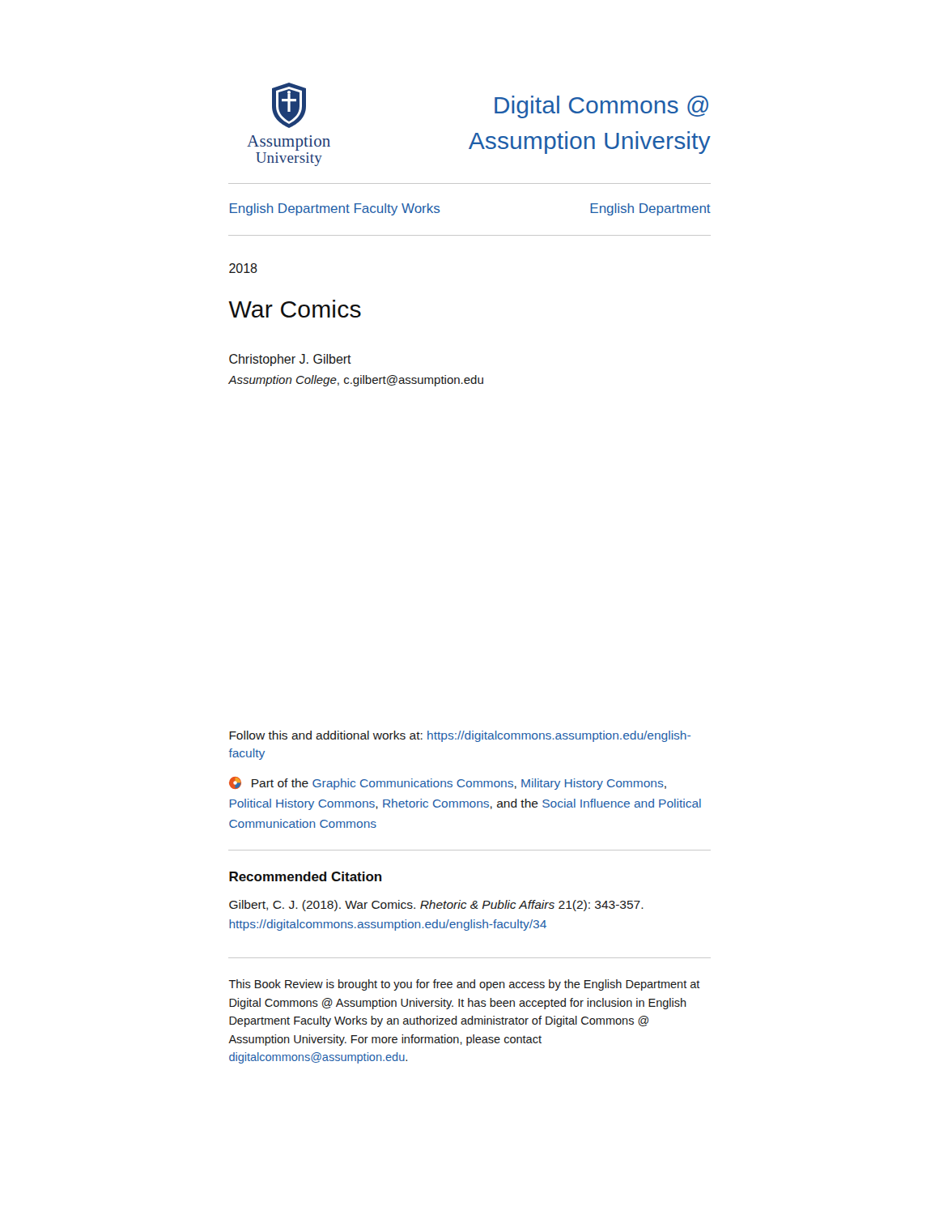AssumptionUniversity
Digital Commons @ Assumption University
English Department Faculty Works English Department
2018
War Comics
Christopher J. Gilbert
Assumption College, c.gilbert@assumption.edu
Follow this and additional works at: https://digitalcommons.assumption.edu/english-faculty
Part of the Graphic Communications Commons, Military History Commons, Political History Commons, Rhetoric Commons, and the Social Influence and Political Communication Commons
Recommended Citation
Gilbert, C. J. (2018). War Comics. Rhetoric & Public Affairs 21(2): 343-357.
https://digitalcommons.assumption.edu/english-faculty/34
This Book Review is brought to you for free and open access by the English Department at Digital Commons @ Assumption University. It has been accepted for inclusion in English Department Faculty Works by an authorized administrator of Digital Commons @ Assumption University. For more information, please contact digitalcommons@assumption.edu.